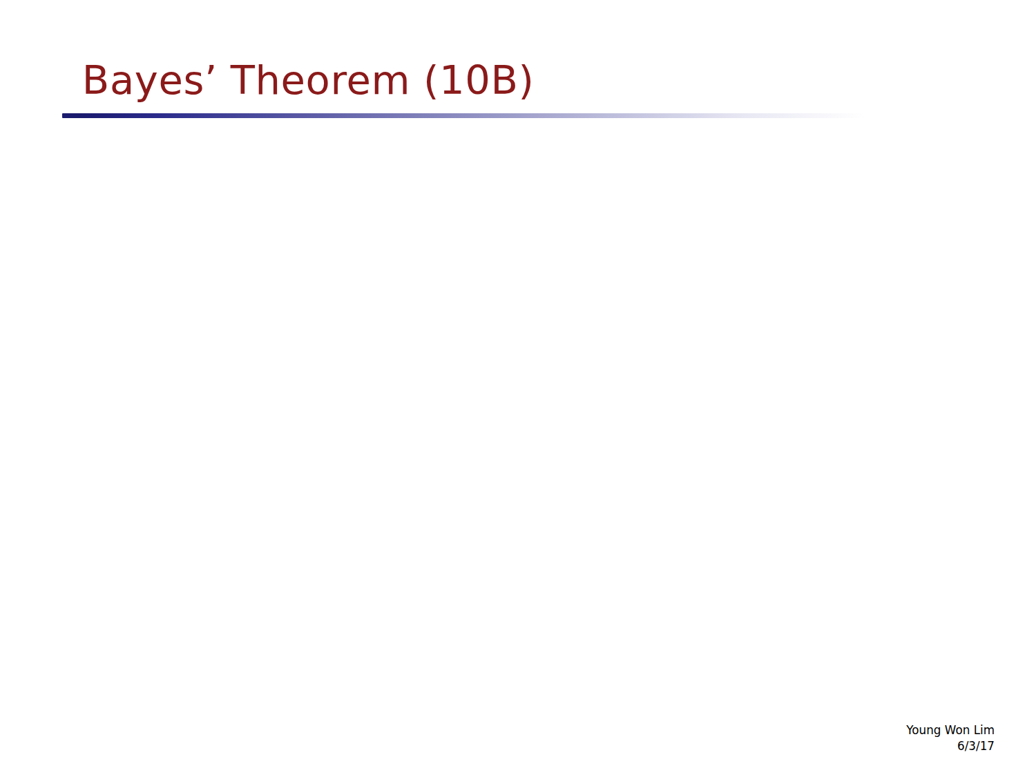Bayes’ Theorem (10B)
Young Won Lim
6/3/17